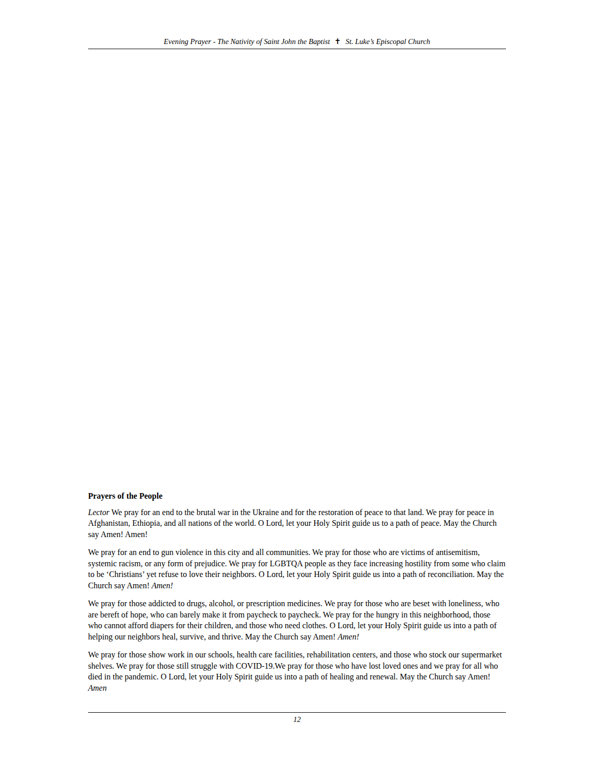Evening Prayer - The Nativity of Saint John the Baptist ✝ St. Luke’s Episcopal Church
Prayers of the People
Lector We pray for an end to the brutal war in the Ukraine and for the restoration of peace to that land. We pray for peace in Afghanistan, Ethiopia, and all nations of the world. O Lord, let your Holy Spirit guide us to a path of peace. May the Church say Amen! Amen!
We pray for an end to gun violence in this city and all communities. We pray for those who are victims of antisemitism, systemic racism, or any form of prejudice. We pray for LGBTQA people as they face increasing hostility from some who claim to be ‘Christians’ yet refuse to love their neighbors. O Lord, let your Holy Spirit guide us into a path of reconciliation. May the Church say Amen! Amen!
We pray for those addicted to drugs, alcohol, or prescription medicines. We pray for those who are beset with loneliness, who are bereft of hope, who can barely make it from paycheck to paycheck. We pray for the hungry in this neighborhood, those who cannot afford diapers for their children, and those who need clothes. O Lord, let your Holy Spirit guide us into a path of helping our neighbors heal, survive, and thrive. May the Church say Amen! Amen!
We pray for those show work in our schools, health care facilities, rehabilitation centers, and those who stock our supermarket shelves. We pray for those still struggle with COVID-19.We pray for those who have lost loved ones and we pray for all who died in the pandemic. O Lord, let your Holy Spirit guide us into a path of healing and renewal. May the Church say Amen! Amen
12